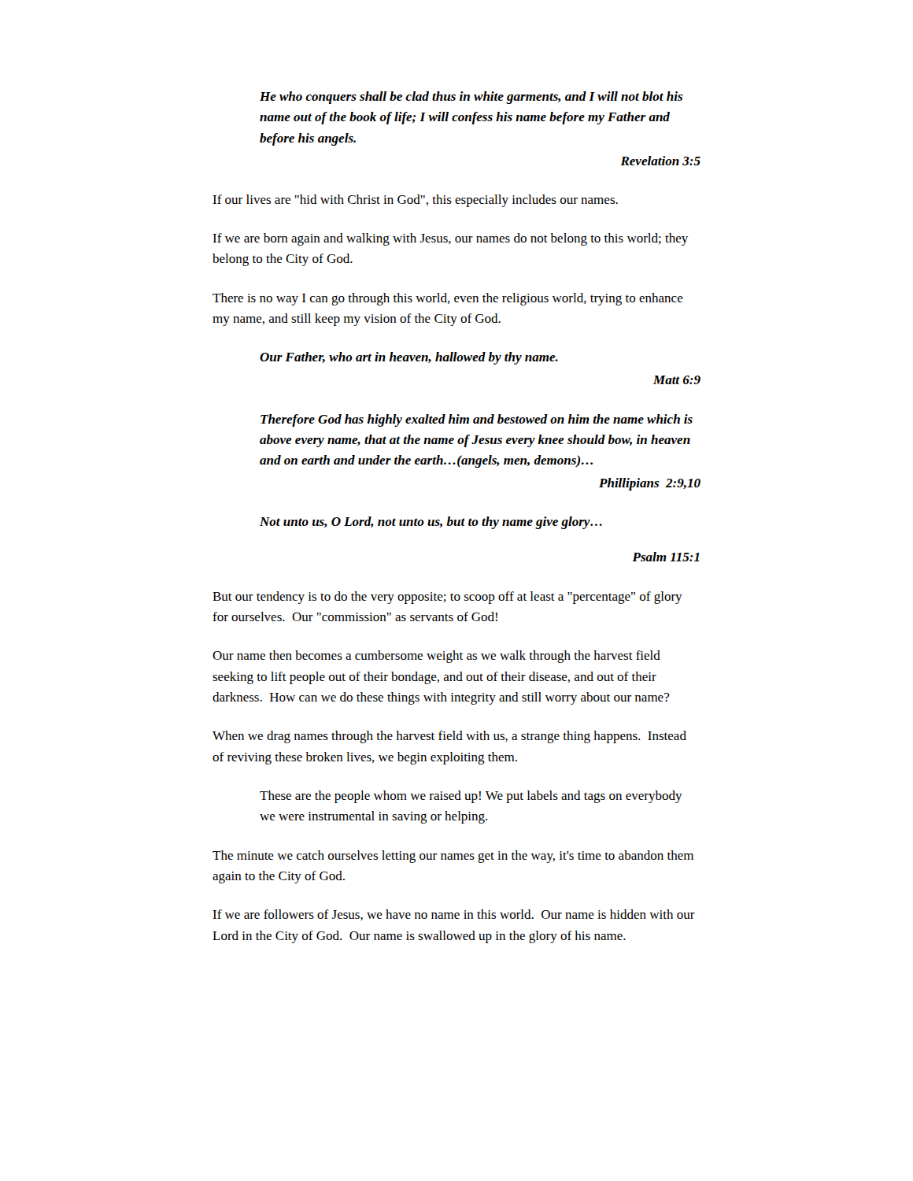He who conquers shall be clad thus in white garments, and I will not blot his name out of the book of life; I will confess his name before my Father and before his angels.
Revelation 3:5
If our lives are "hid with Christ in God", this especially includes our names.
If we are born again and walking with Jesus, our names do not belong to this world; they belong to the City of God.
There is no way I can go through this world, even the religious world, trying to enhance my name, and still keep my vision of the City of God.
Our Father, who art in heaven, hallowed by thy name.
Matt 6:9
Therefore God has highly exalted him and bestowed on him the name which is above every name, that at the name of Jesus every knee should bow, in heaven and on earth and under the earth…(angels, men, demons)…
Phillipians 2:9,10
Not unto us, O Lord, not unto us, but to thy name give glory…
Psalm 115:1
But our tendency is to do the very opposite; to scoop off at least a "percentage" of glory for ourselves. Our "commission" as servants of God!
Our name then becomes a cumbersome weight as we walk through the harvest field seeking to lift people out of their bondage, and out of their disease, and out of their darkness. How can we do these things with integrity and still worry about our name?
When we drag names through the harvest field with us, a strange thing happens. Instead of reviving these broken lives, we begin exploiting them.
These are the people whom we raised up! We put labels and tags on everybody we were instrumental in saving or helping.
The minute we catch ourselves letting our names get in the way, it's time to abandon them again to the City of God.
If we are followers of Jesus, we have no name in this world. Our name is hidden with our Lord in the City of God. Our name is swallowed up in the glory of his name.